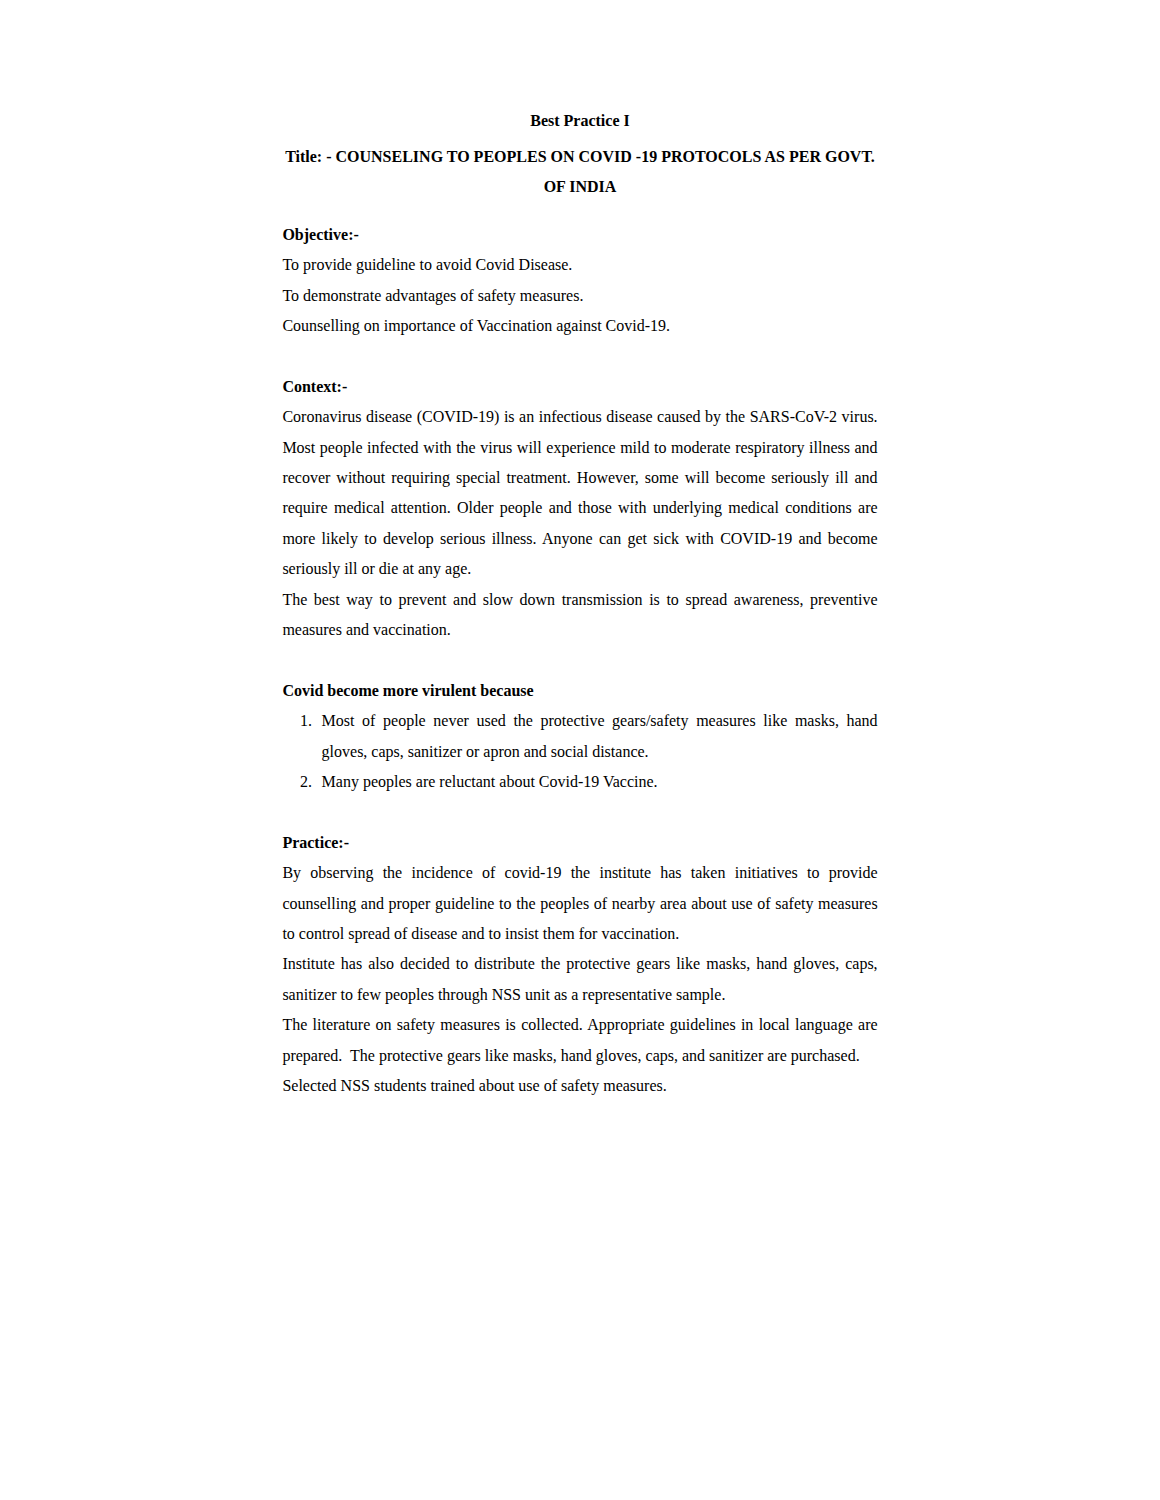Best Practice I
Title: - COUNSELING TO PEOPLES ON COVID -19 PROTOCOLS AS PER GOVT. OF INDIA
Objective:-
To provide guideline to avoid Covid Disease.
To demonstrate advantages of safety measures.
Counselling on importance of Vaccination against Covid-19.
Context:-
Coronavirus disease (COVID-19) is an infectious disease caused by the SARS-CoV-2 virus. Most people infected with the virus will experience mild to moderate respiratory illness and recover without requiring special treatment. However, some will become seriously ill and require medical attention. Older people and those with underlying medical conditions are more likely to develop serious illness. Anyone can get sick with COVID-19 and become seriously ill or die at any age.
The best way to prevent and slow down transmission is to spread awareness, preventive measures and vaccination.
Covid become more virulent because
Most of people never used the protective gears/safety measures like masks, hand gloves, caps, sanitizer or apron and social distance.
Many peoples are reluctant about Covid-19 Vaccine.
Practice:-
By observing the incidence of covid-19 the institute has taken initiatives to provide counselling and proper guideline to the peoples of nearby area about use of safety measures to control spread of disease and to insist them for vaccination.
Institute has also decided to distribute the protective gears like masks, hand gloves, caps, sanitizer to few peoples through NSS unit as a representative sample.
The literature on safety measures is collected. Appropriate guidelines in local language are prepared. The protective gears like masks, hand gloves, caps, and sanitizer are purchased.
Selected NSS students trained about use of safety measures.